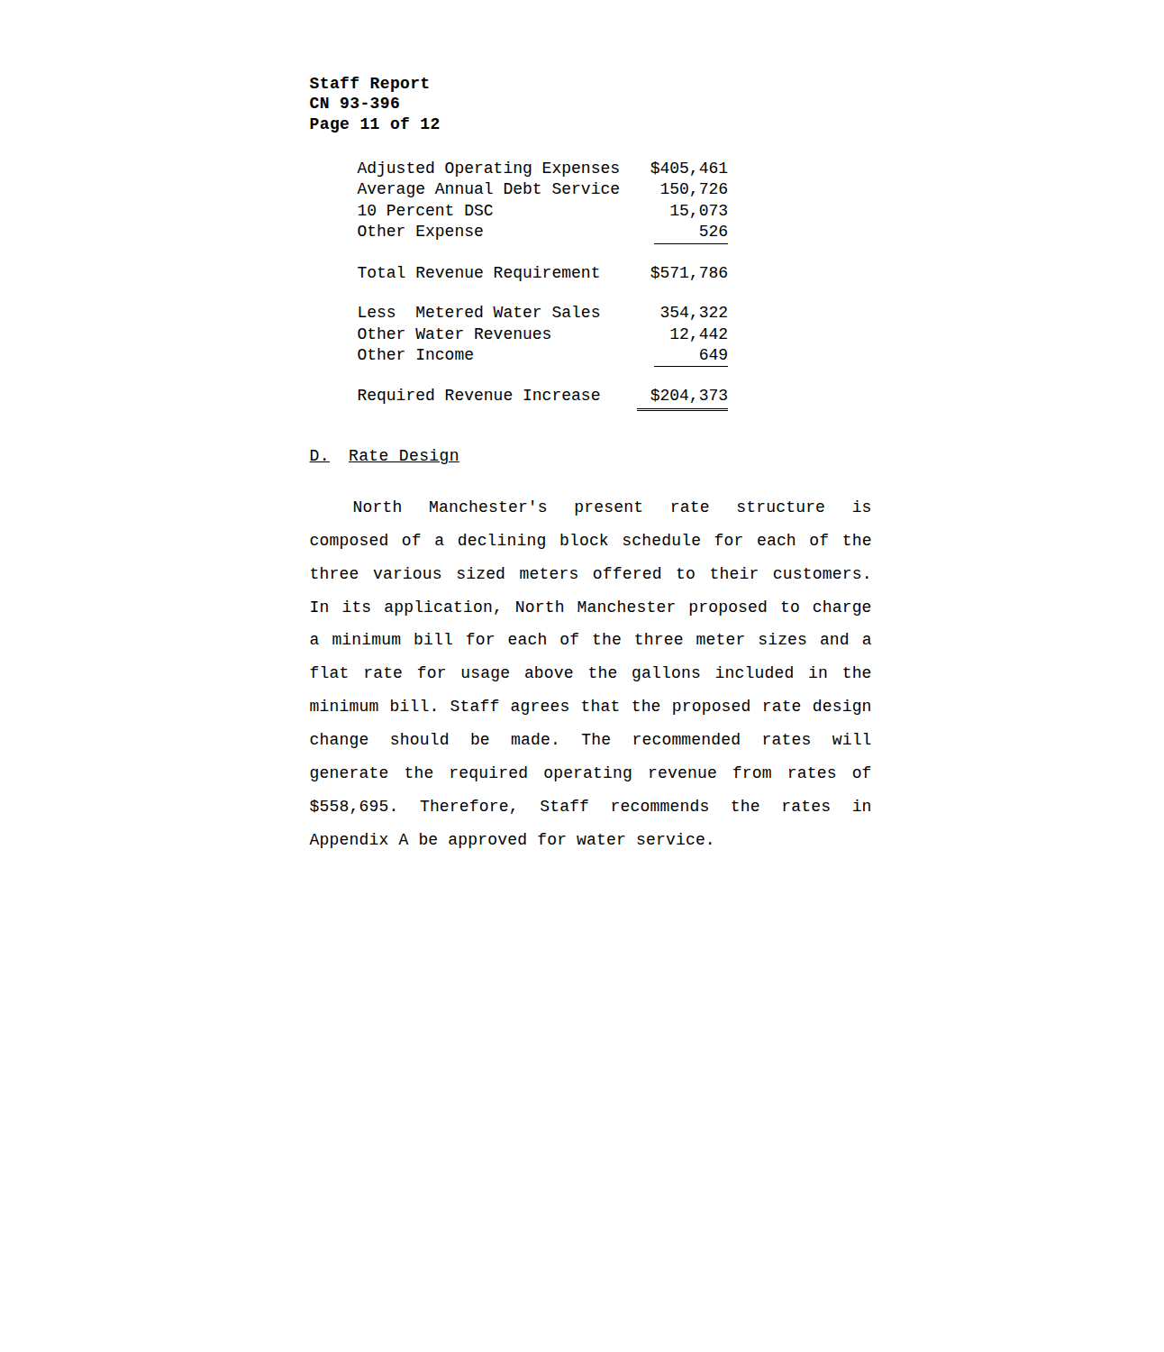Staff Report
CN 93-396
Page 11 of 12
| Adjusted Operating Expenses | $405,461 |
| Average Annual Debt Service | 150,726 |
| 10 Percent DSC | 15,073 |
| Other Expense | 526 |
| Total Revenue Requirement | $571,786 |
| Less Metered Water Sales | 354,322 |
| Other Water Revenues | 12,442 |
| Other Income | 649 |
| Required Revenue Increase | $204,373 |
D. Rate Design
North Manchester's present rate structure is composed of a declining block schedule for each of the three various sized meters offered to their customers. In its application, North Manchester proposed to charge a minimum bill for each of the three meter sizes and a flat rate for usage above the gallons included in the minimum bill. Staff agrees that the proposed rate design change should be made. The recommended rates will generate the required operating revenue from rates of $558,695. Therefore, Staff recommends the rates in Appendix A be approved for water service.